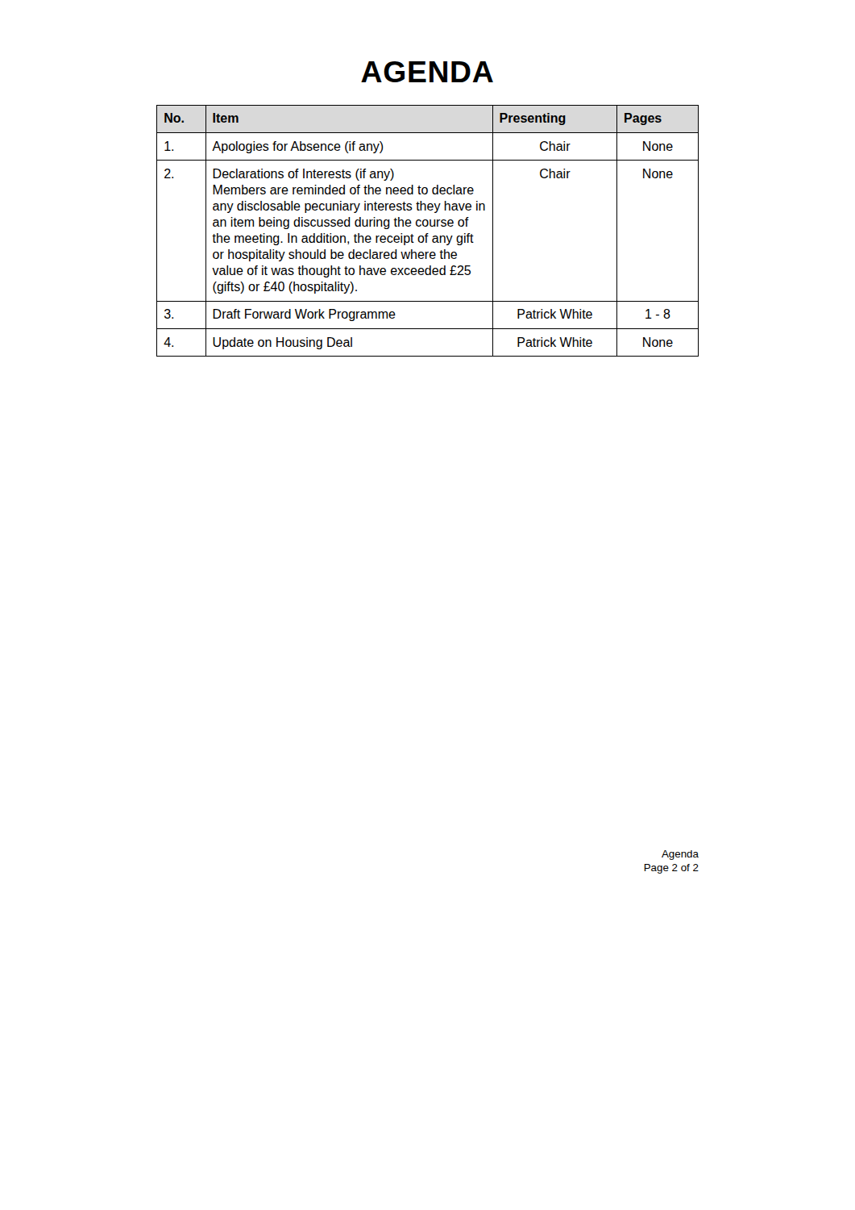AGENDA
| No. | Item | Presenting | Pages |
| --- | --- | --- | --- |
| 1. | Apologies for Absence (if any) | Chair | None |
| 2. | Declarations of Interests (if any) Members are reminded of the need to declare any disclosable pecuniary interests they have in an item being discussed during the course of the meeting. In addition, the receipt of any gift or hospitality should be declared where the value of it was thought to have exceeded £25 (gifts) or £40 (hospitality). | Chair | None |
| 3. | Draft Forward Work Programme | Patrick White | 1 - 8 |
| 4. | Update on Housing Deal | Patrick White | None |
Agenda
Page 2 of 2